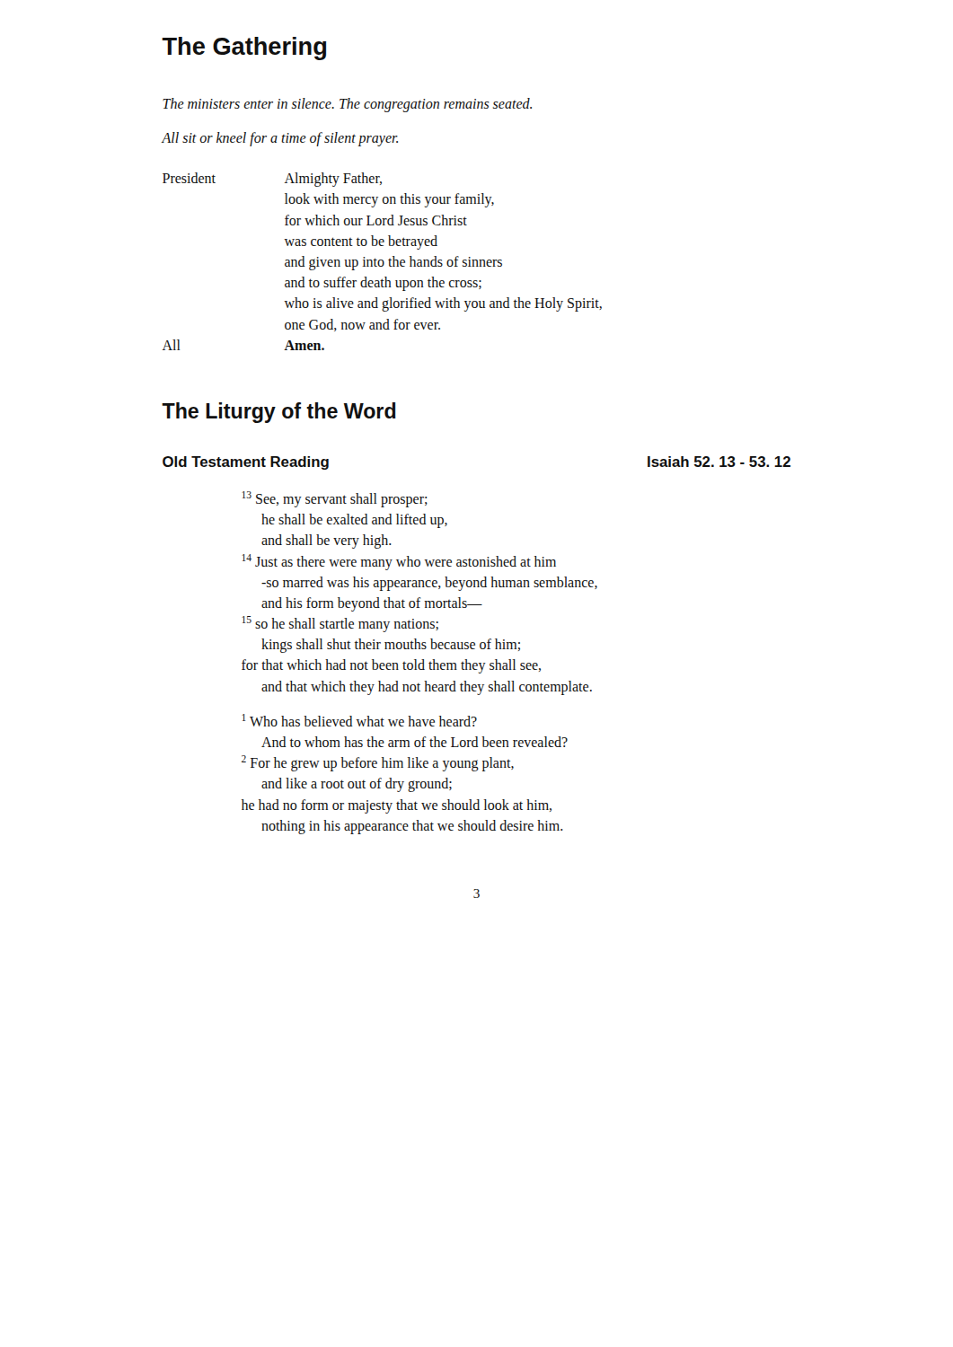The Gathering
The ministers enter in silence. The congregation remains seated.
All sit or kneel for a time of silent prayer.
| President | Almighty Father, look with mercy on this your family, for which our Lord Jesus Christ was content to be betrayed and given up into the hands of sinners and to suffer death upon the cross; who is alive and glorified with you and the Holy Spirit, one God, now and for ever. |
| All | Amen. |
The Liturgy of the Word
Old Testament Reading Isaiah 52. 13 - 53. 12
13 See, my servant shall prosper; he shall be exalted and lifted up, and shall be very high. 14 Just as there were many who were astonished at him -so marred was his appearance, beyond human semblance, and his form beyond that of mortals— 15 so he shall startle many nations; kings shall shut their mouths because of him; for that which had not been told them they shall see, and that which they had not heard they shall contemplate.
1 Who has believed what we have heard? And to whom has the arm of the Lord been revealed? 2 For he grew up before him like a young plant, and like a root out of dry ground; he had no form or majesty that we should look at him, nothing in his appearance that we should desire him.
3